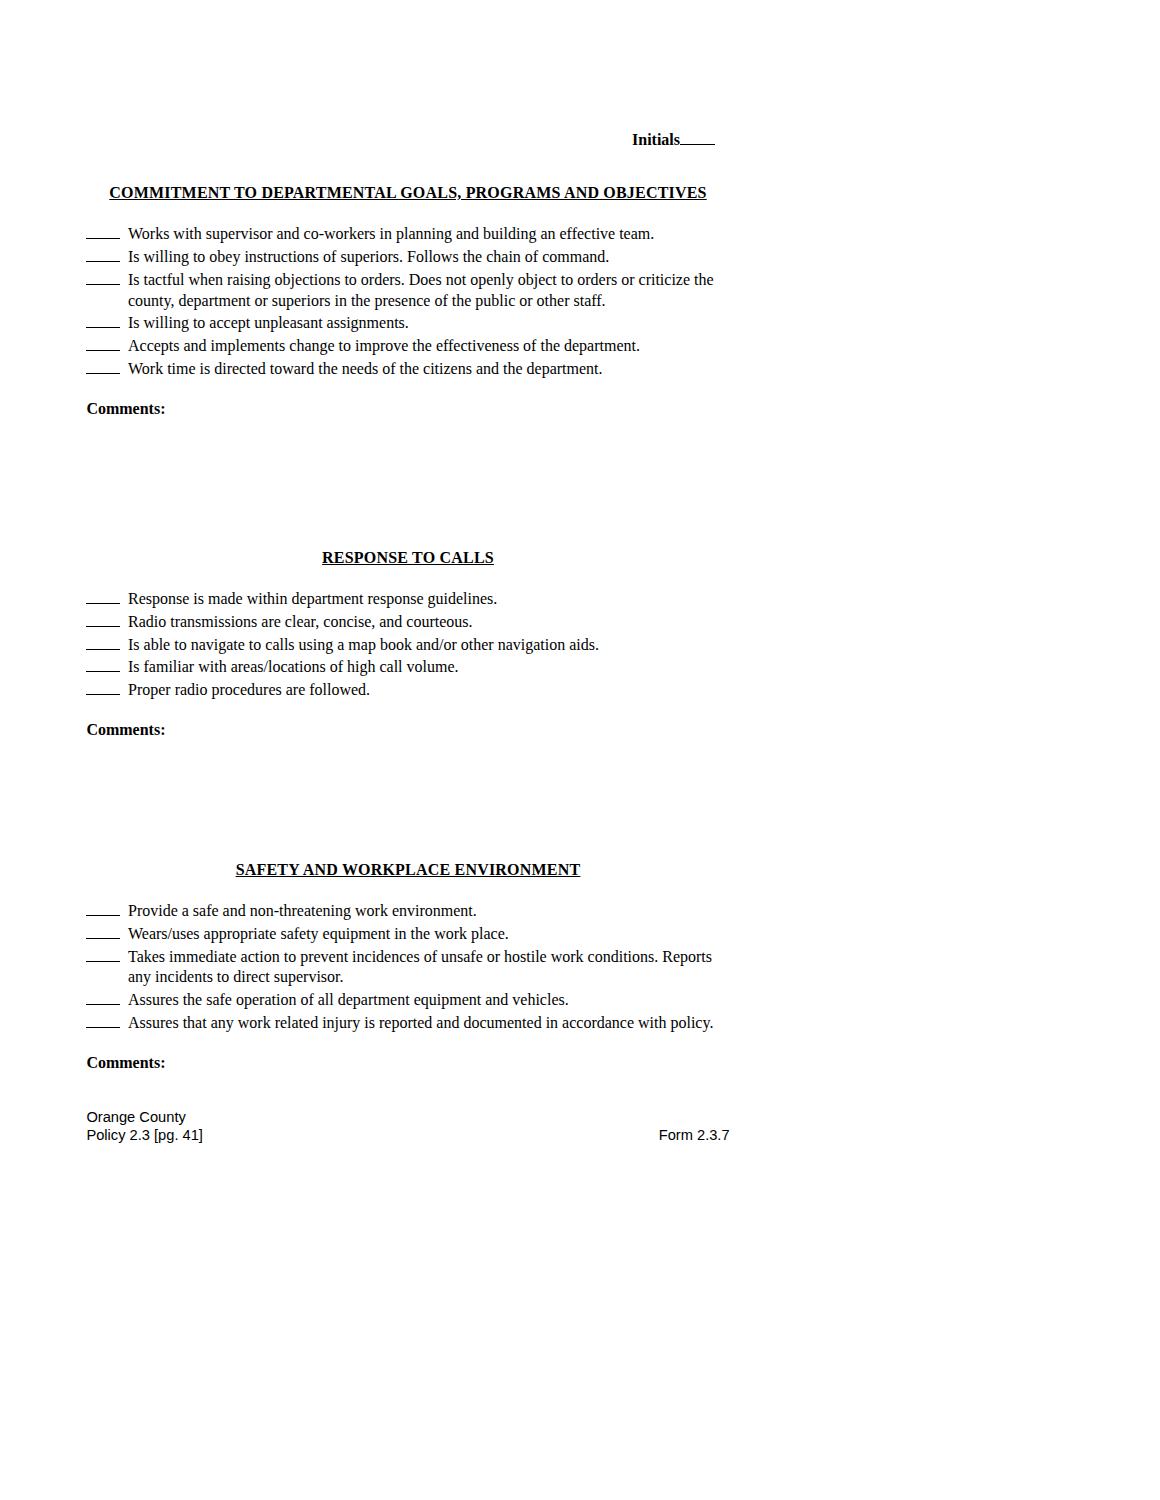Initials
COMMITMENT TO DEPARTMENTAL GOALS, PROGRAMS AND OBJECTIVES
Works with supervisor and co-workers in planning and building an effective team.
Is willing to obey instructions of superiors. Follows the chain of command.
Is tactful when raising objections to orders. Does not openly object to orders or criticize the county, department or superiors in the presence of the public or other staff.
Is willing to accept unpleasant assignments.
Accepts and implements change to improve the effectiveness of the department.
Work time is directed toward the needs of the citizens and the department.
Comments:
RESPONSE TO CALLS
Response is made within department response guidelines.
Radio transmissions are clear, concise, and courteous.
Is able to navigate to calls using a map book and/or other navigation aids.
Is familiar with areas/locations of high call volume.
Proper radio procedures are followed.
Comments:
SAFETY AND WORKPLACE ENVIRONMENT
Provide a safe and non-threatening work environment.
Wears/uses appropriate safety equipment in the work place.
Takes immediate action to prevent incidences of unsafe or hostile work conditions. Reports any incidents to direct supervisor.
Assures the safe operation of all department equipment and vehicles.
Assures that any work related injury is reported and documented in accordance with policy.
Comments:
Orange County
Policy 2.3 [pg. 41] Form 2.3.7